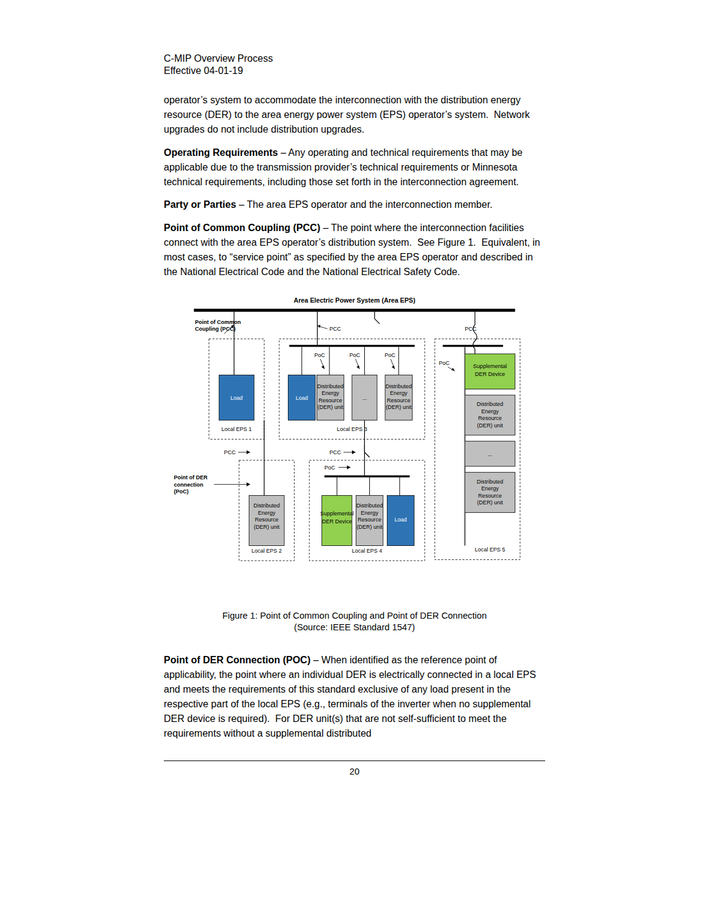C-MIP Overview Process
Effective 04-01-19
operator’s system to accommodate the interconnection with the distribution energy resource (DER) to the area energy power system (EPS) operator’s system. Network upgrades do not include distribution upgrades.
Operating Requirements – Any operating and technical requirements that may be applicable due to the transmission provider’s technical requirements or Minnesota technical requirements, including those set forth in the interconnection agreement.
Party or Parties – The area EPS operator and the interconnection member.
Point of Common Coupling (PCC) – The point where the interconnection facilities connect with the area EPS operator’s distribution system. See Figure 1. Equivalent, in most cases, to “service point” as specified by the area EPS operator and described in the National Electrical Code and the National Electrical Safety Code.
Figure 1: Point of Common Coupling and Point of DER Connection Area Electric Power System (Area EPS) Point of Common Coupling (PCC) PCC PCC Load Local EPS 1 PoC PoC PoC Load Distributed Energy Resource (DER) unit ... Distributed Energy Resource (DER) unit Local EPS 3 PoC Supplemental DER Device Distributed Energy Resource (DER) unit ... Distributed Energy Resource (DER) unit Local EPS 5 PCC Point of DER connection (PoC) Distributed Energy Resource (DER) unit Local EPS 2 PCC PoC Supplemental DER Device Distributed Energy Resource (DER) unit Load Local EPS 4
Figure 1: Point of Common Coupling and Point of DER Connection
(Source: IEEE Standard 1547)
Point of DER Connection (POC) – When identified as the reference point of applicability, the point where an individual DER is electrically connected in a local EPS and meets the requirements of this standard exclusive of any load present in the respective part of the local EPS (e.g., terminals of the inverter when no supplemental DER device is required). For DER unit(s) that are not self-sufficient to meet the requirements without a supplemental distributed
20